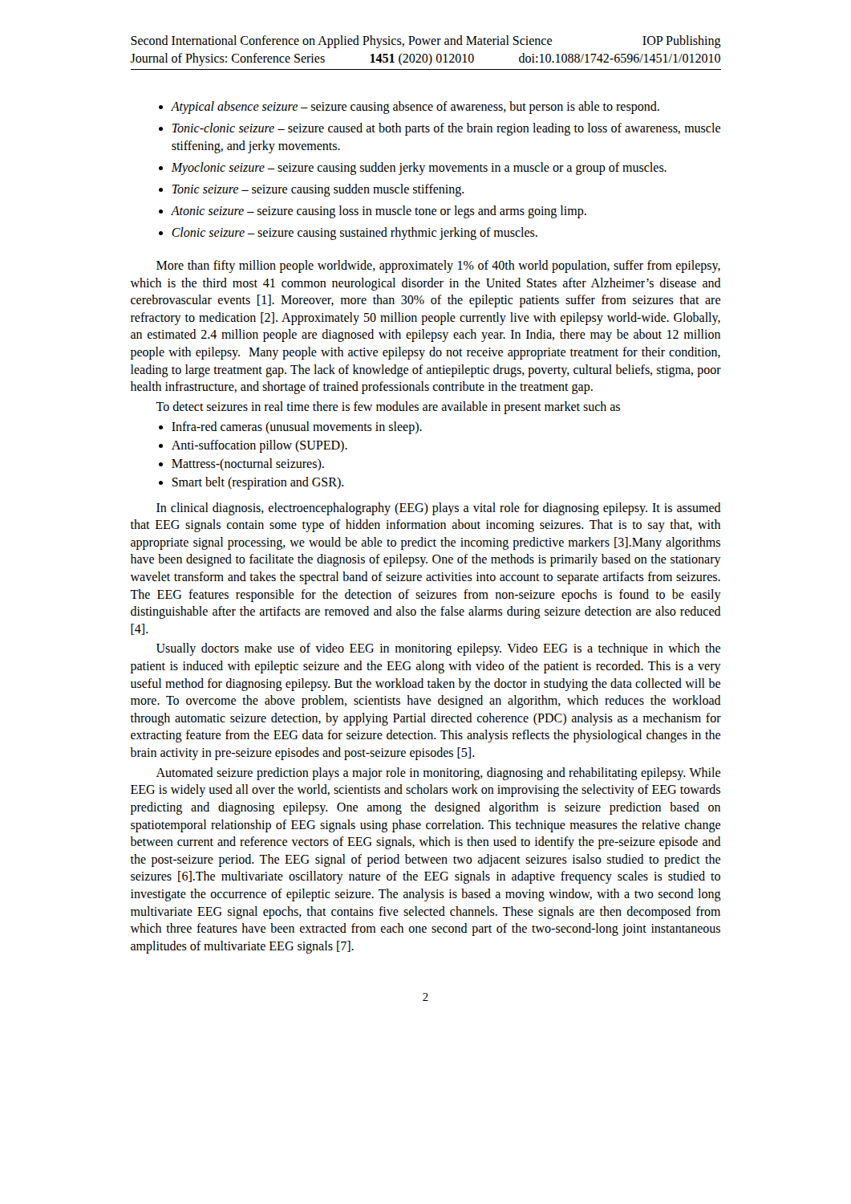Second International Conference on Applied Physics, Power and Material Science
IOP Publishing
Journal of Physics: Conference Series
1451 (2020) 012010
doi:10.1088/1742-6596/1451/1/012010
Atypical absence seizure – seizure causing absence of awareness, but person is able to respond.
Tonic-clonic seizure – seizure caused at both parts of the brain region leading to loss of awareness, muscle stiffening, and jerky movements.
Myoclonic seizure – seizure causing sudden jerky movements in a muscle or a group of muscles.
Tonic seizure – seizure causing sudden muscle stiffening.
Atonic seizure – seizure causing loss in muscle tone or legs and arms going limp.
Clonic seizure – seizure causing sustained rhythmic jerking of muscles.
More than fifty million people worldwide, approximately 1% of 40th world population, suffer from epilepsy, which is the third most 41 common neurological disorder in the United States after Alzheimer’s disease and cerebrovascular events [1]. Moreover, more than 30% of the epileptic patients suffer from seizures that are refractory to medication [2]. Approximately 50 million people currently live with epilepsy world-wide. Globally, an estimated 2.4 million people are diagnosed with epilepsy each year. In India, there may be about 12 million people with epilepsy. Many people with active epilepsy do not receive appropriate treatment for their condition, leading to large treatment gap. The lack of knowledge of antiepileptic drugs, poverty, cultural beliefs, stigma, poor health infrastructure, and shortage of trained professionals contribute in the treatment gap.
To detect seizures in real time there is few modules are available in present market such as
Infra-red cameras (unusual movements in sleep).
Anti-suffocation pillow (SUPED).
Mattress-(nocturnal seizures).
Smart belt (respiration and GSR).
In clinical diagnosis, electroencephalography (EEG) plays a vital role for diagnosing epilepsy. It is assumed that EEG signals contain some type of hidden information about incoming seizures. That is to say that, with appropriate signal processing, we would be able to predict the incoming predictive markers [3].Many algorithms have been designed to facilitate the diagnosis of epilepsy. One of the methods is primarily based on the stationary wavelet transform and takes the spectral band of seizure activities into account to separate artifacts from seizures. The EEG features responsible for the detection of seizures from non-seizure epochs is found to be easily distinguishable after the artifacts are removed and also the false alarms during seizure detection are also reduced [4].
Usually doctors make use of video EEG in monitoring epilepsy. Video EEG is a technique in which the patient is induced with epileptic seizure and the EEG along with video of the patient is recorded. This is a very useful method for diagnosing epilepsy. But the workload taken by the doctor in studying the data collected will be more. To overcome the above problem, scientists have designed an algorithm, which reduces the workload through automatic seizure detection, by applying Partial directed coherence (PDC) analysis as a mechanism for extracting feature from the EEG data for seizure detection. This analysis reflects the physiological changes in the brain activity in pre-seizure episodes and post-seizure episodes [5].
Automated seizure prediction plays a major role in monitoring, diagnosing and rehabilitating epilepsy. While EEG is widely used all over the world, scientists and scholars work on improvising the selectivity of EEG towards predicting and diagnosing epilepsy. One among the designed algorithm is seizure prediction based on spatiotemporal relationship of EEG signals using phase correlation. This technique measures the relative change between current and reference vectors of EEG signals, which is then used to identify the pre-seizure episode and the post-seizure period. The EEG signal of period between two adjacent seizures isalso studied to predict the seizures [6].The multivariate oscillatory nature of the EEG signals in adaptive frequency scales is studied to investigate the occurrence of epileptic seizure. The analysis is based a moving window, with a two second long multivariate EEG signal epochs, that contains five selected channels. These signals are then decomposed from which three features have been extracted from each one second part of the two-second-long joint instantaneous amplitudes of multivariate EEG signals [7].
2